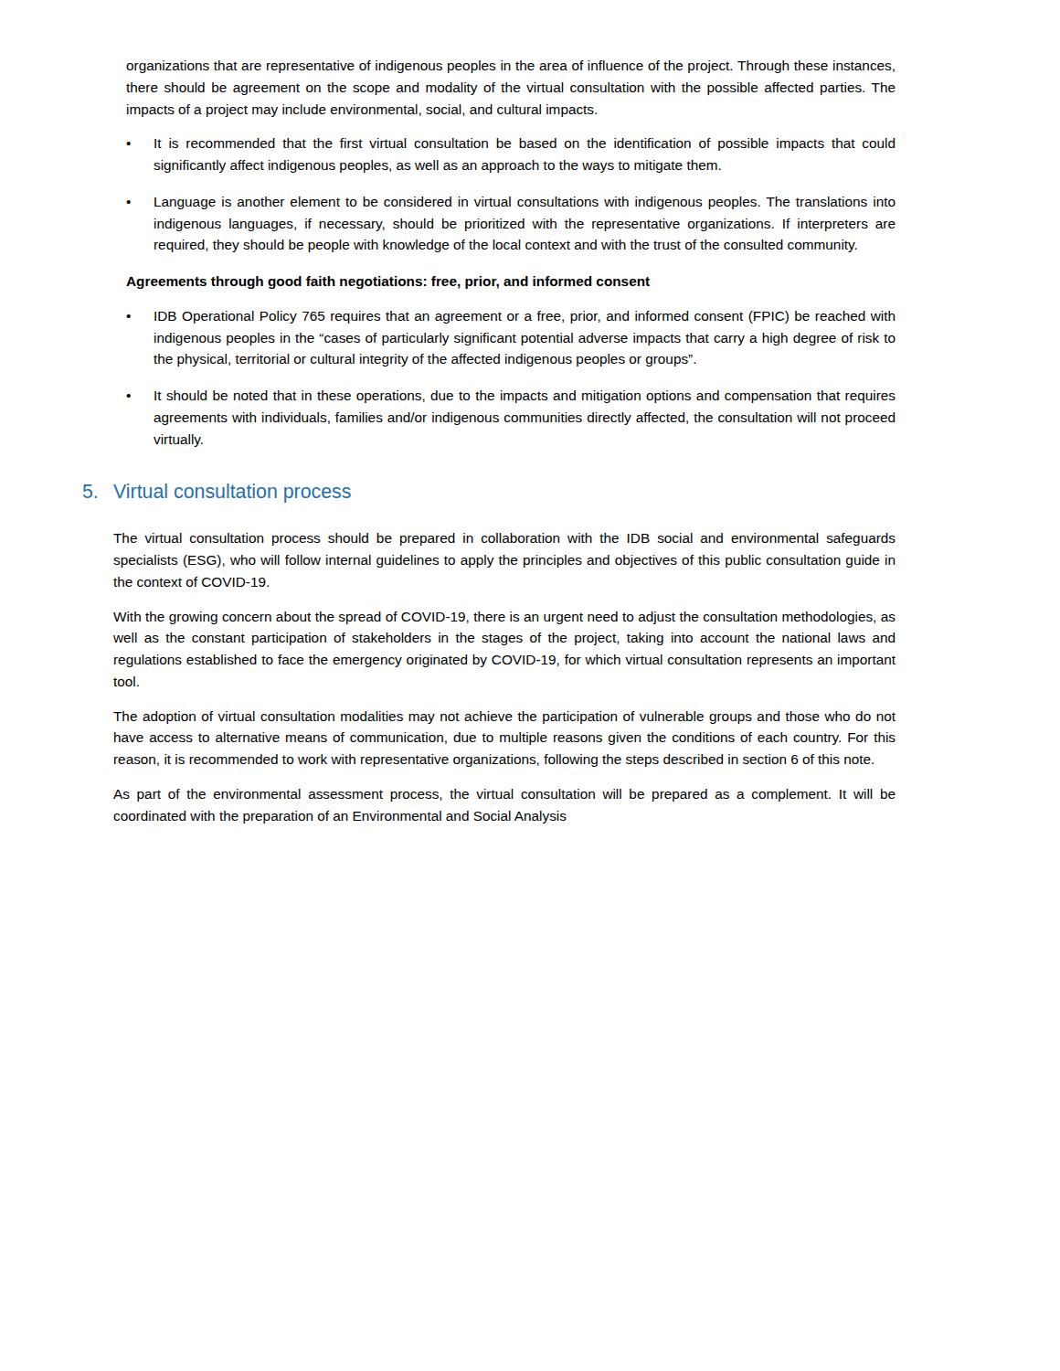organizations that are representative of indigenous peoples in the area of influence of the project. Through these instances, there should be agreement on the scope and modality of the virtual consultation with the possible affected parties. The impacts of a project may include environmental, social, and cultural impacts.
It is recommended that the first virtual consultation be based on the identification of possible impacts that could significantly affect indigenous peoples, as well as an approach to the ways to mitigate them.
Language is another element to be considered in virtual consultations with indigenous peoples. The translations into indigenous languages, if necessary, should be prioritized with the representative organizations. If interpreters are required, they should be people with knowledge of the local context and with the trust of the consulted community.
Agreements through good faith negotiations: free, prior, and informed consent
IDB Operational Policy 765 requires that an agreement or a free, prior, and informed consent (FPIC) be reached with indigenous peoples in the “cases of particularly significant potential adverse impacts that carry a high degree of risk to the physical, territorial or cultural integrity of the affected indigenous peoples or groups”.
It should be noted that in these operations, due to the impacts and mitigation options and compensation that requires agreements with individuals, families and/or indigenous communities directly affected, the consultation will not proceed virtually.
5. Virtual consultation process
The virtual consultation process should be prepared in collaboration with the IDB social and environmental safeguards specialists (ESG), who will follow internal guidelines to apply the principles and objectives of this public consultation guide in the context of COVID-19.
With the growing concern about the spread of COVID-19, there is an urgent need to adjust the consultation methodologies, as well as the constant participation of stakeholders in the stages of the project, taking into account the national laws and regulations established to face the emergency originated by COVID-19, for which virtual consultation represents an important tool.
The adoption of virtual consultation modalities may not achieve the participation of vulnerable groups and those who do not have access to alternative means of communication, due to multiple reasons given the conditions of each country. For this reason, it is recommended to work with representative organizations, following the steps described in section 6 of this note.
As part of the environmental assessment process, the virtual consultation will be prepared as a complement. It will be coordinated with the preparation of an Environmental and Social Analysis